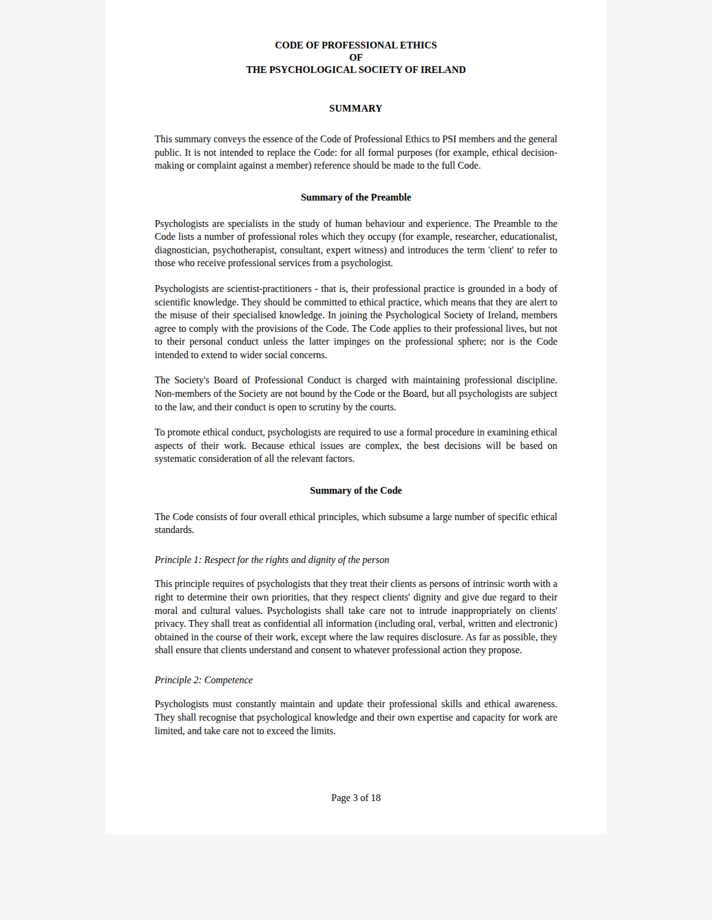Code of Professional Ethics of The Psychological Society of Ireland
Summary
This summary conveys the essence of the Code of Professional Ethics to PSI members and the general public. It is not intended to replace the Code: for all formal purposes (for example, ethical decision-making or complaint against a member) reference should be made to the full Code.
Summary of the Preamble
Psychologists are specialists in the study of human behaviour and experience. The Preamble to the Code lists a number of professional roles which they occupy (for example, researcher, educationalist, diagnostician, psychotherapist, consultant, expert witness) and introduces the term 'client' to refer to those who receive professional services from a psychologist.
Psychologists are scientist-practitioners - that is, their professional practice is grounded in a body of scientific knowledge. They should be committed to ethical practice, which means that they are alert to the misuse of their specialised knowledge. In joining the Psychological Society of Ireland, members agree to comply with the provisions of the Code. The Code applies to their professional lives, but not to their personal conduct unless the latter impinges on the professional sphere; nor is the Code intended to extend to wider social concerns.
The Society's Board of Professional Conduct is charged with maintaining professional discipline. Non-members of the Society are not bound by the Code or the Board, but all psychologists are subject to the law, and their conduct is open to scrutiny by the courts.
To promote ethical conduct, psychologists are required to use a formal procedure in examining ethical aspects of their work. Because ethical issues are complex, the best decisions will be based on systematic consideration of all the relevant factors.
Summary of the Code
The Code consists of four overall ethical principles, which subsume a large number of specific ethical standards.
Principle 1: Respect for the rights and dignity of the person
This principle requires of psychologists that they treat their clients as persons of intrinsic worth with a right to determine their own priorities, that they respect clients' dignity and give due regard to their moral and cultural values. Psychologists shall take care not to intrude inappropriately on clients' privacy. They shall treat as confidential all information (including oral, verbal, written and electronic) obtained in the course of their work, except where the law requires disclosure. As far as possible, they shall ensure that clients understand and consent to whatever professional action they propose.
Principle 2: Competence
Psychologists must constantly maintain and update their professional skills and ethical awareness. They shall recognise that psychological knowledge and their own expertise and capacity for work are limited, and take care not to exceed the limits.
Page 3 of 18